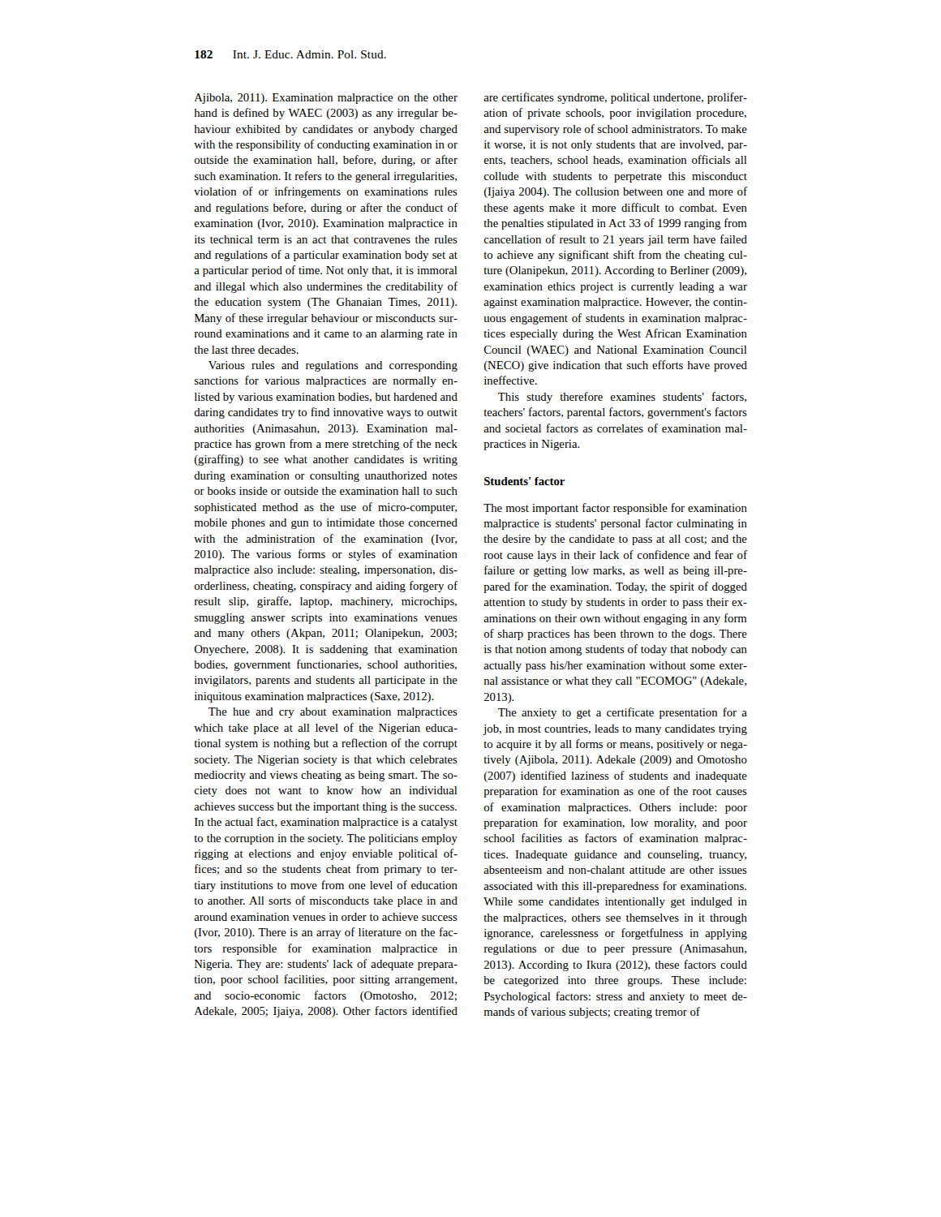182 Int. J. Educ. Admin. Pol. Stud.
Ajibola, 2011). Examination malpractice on the other hand is defined by WAEC (2003) as any irregular behaviour exhibited by candidates or anybody charged with the responsibility of conducting examination in or outside the examination hall, before, during, or after such examination. It refers to the general irregularities, violation of or infringements on examinations rules and regulations before, during or after the conduct of examination (Ivor, 2010). Examination malpractice in its technical term is an act that contravenes the rules and regulations of a particular examination body set at a particular period of time. Not only that, it is immoral and illegal which also undermines the creditability of the education system (The Ghanaian Times, 2011). Many of these irregular behaviour or misconducts surround examinations and it came to an alarming rate in the last three decades.
Various rules and regulations and corresponding sanctions for various malpractices are normally enlisted by various examination bodies, but hardened and daring candidates try to find innovative ways to outwit authorities (Animasahun, 2013). Examination malpractice has grown from a mere stretching of the neck (giraffing) to see what another candidates is writing during examination or consulting unauthorized notes or books inside or outside the examination hall to such sophisticated method as the use of micro-computer, mobile phones and gun to intimidate those concerned with the administration of the examination (Ivor, 2010). The various forms or styles of examination malpractice also include: stealing, impersonation, disorderliness, cheating, conspiracy and aiding forgery of result slip, giraffe, laptop, machinery, microchips, smuggling answer scripts into examinations venues and many others (Akpan, 2011; Olanipekun, 2003; Onyechere, 2008). It is saddening that examination bodies, government functionaries, school authorities, invigilators, parents and students all participate in the iniquitous examination malpractices (Saxe, 2012).
The hue and cry about examination malpractices which take place at all level of the Nigerian educational system is nothing but a reflection of the corrupt society. The Nigerian society is that which celebrates mediocrity and views cheating as being smart. The society does not want to know how an individual achieves success but the important thing is the success. In the actual fact, examination malpractice is a catalyst to the corruption in the society. The politicians employ rigging at elections and enjoy enviable political offices; and so the students cheat from primary to tertiary institutions to move from one level of education to another. All sorts of misconducts take place in and around examination venues in order to achieve success (Ivor, 2010). There is an array of literature on the factors responsible for examination malpractice in Nigeria. They are: students' lack of adequate preparation, poor school facilities, poor sitting arrangement, and socio-economic factors (Omotosho, 2012; Adekale, 2005; Ijaiya, 2008). Other factors identified are certificates syndrome, political undertone, proliferation of private schools, poor invigilation procedure, and supervisory role of school administrators. To make it worse, it is not only students that are involved, parents, teachers, school heads, examination officials all collude with students to perpetrate this misconduct (Ijaiya 2004). The collusion between one and more of these agents make it more difficult to combat. Even the penalties stipulated in Act 33 of 1999 ranging from cancellation of result to 21 years jail term have failed to achieve any significant shift from the cheating culture (Olanipekun, 2011). According to Berliner (2009), examination ethics project is currently leading a war against examination malpractice. However, the continuous engagement of students in examination malpractices especially during the West African Examination Council (WAEC) and National Examination Council (NECO) give indication that such efforts have proved ineffective.
This study therefore examines students' factors, teachers' factors, parental factors, government's factors and societal factors as correlates of examination malpractices in Nigeria.
Students' factor
The most important factor responsible for examination malpractice is students' personal factor culminating in the desire by the candidate to pass at all cost; and the root cause lays in their lack of confidence and fear of failure or getting low marks, as well as being ill-prepared for the examination. Today, the spirit of dogged attention to study by students in order to pass their examinations on their own without engaging in any form of sharp practices has been thrown to the dogs. There is that notion among students of today that nobody can actually pass his/her examination without some external assistance or what they call "ECOMOG" (Adekale, 2013).
The anxiety to get a certificate presentation for a job, in most countries, leads to many candidates trying to acquire it by all forms or means, positively or negatively (Ajibola, 2011). Adekale (2009) and Omotosho (2007) identified laziness of students and inadequate preparation for examination as one of the root causes of examination malpractices. Others include: poor preparation for examination, low morality, and poor school facilities as factors of examination malpractices. Inadequate guidance and counseling, truancy, absenteeism and non-chalant attitude are other issues associated with this ill-preparedness for examinations. While some candidates intentionally get indulged in the malpractices, others see themselves in it through ignorance, carelessness or forgetfulness in applying regulations or due to peer pressure (Animasahun, 2013). According to Ikura (2012), these factors could be categorized into three groups. These include: Psychological factors: stress and anxiety to meet demands of various subjects; creating tremor of